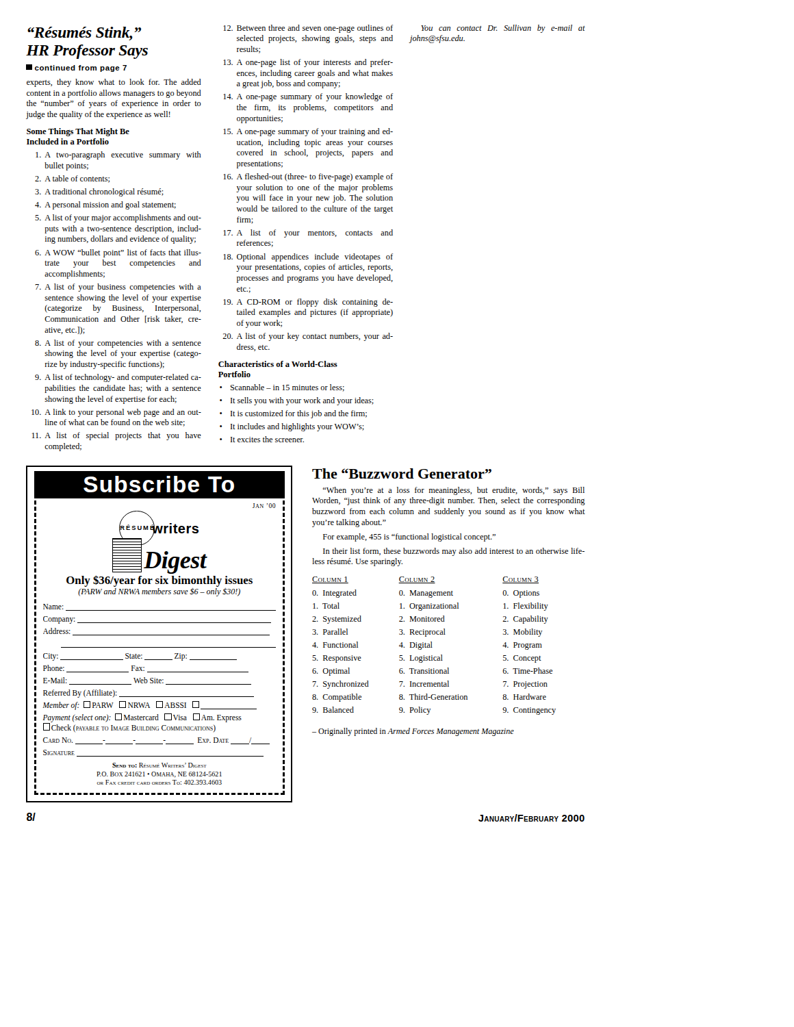“Résumés Stink,”
HR Professor Says
continued from page 7
experts, they know what to look for. The added content in a portfolio allows managers to go beyond the “number” of years of experience in order to judge the quality of the experience as well!
Some Things That Might Be
Included in a Portfolio
A two-paragraph executive summary with bullet points;
A table of contents;
A traditional chronological résumé;
A personal mission and goal statement;
A list of your major accomplishments and outputs with a two-sentence description, including numbers, dollars and evidence of quality;
A WOW “bullet point” list of facts that illustrate your best competencies and accomplishments;
A list of your business competencies with a sentence showing the level of your expertise (categorize by Business, Interpersonal, Communication and Other [risk taker, creative, etc.]);
A list of your competencies with a sentence showing the level of your expertise (categorize by industry-specific functions);
A list of technology- and computer-related capabilities the candidate has; with a sentence showing the level of expertise for each;
A link to your personal web page and an outline of what can be found on the web site;
A list of special projects that you have completed;
Between three and seven one-page outlines of selected projects, showing goals, steps and results;
A one-page list of your interests and preferences, including career goals and what makes a great job, boss and company;
A one-page summary of your knowledge of the firm, its problems, competitors and opportunities;
A one-page summary of your training and education, including topic areas your courses covered in school, projects, papers and presentations;
A fleshed-out (three- to five-page) example of your solution to one of the major problems you will face in your new job. The solution would be tailored to the culture of the target firm;
A list of your mentors, contacts and references;
Optional appendices include videotapes of your presentations, copies of articles, reports, processes and programs you have developed, etc.;
A CD-ROM or floppy disk containing detailed examples and pictures (if appropriate) of your work;
A list of your key contact numbers, your address, etc.
Characteristics of a World-Class
Portfolio
Scannable – in 15 minutes or less;
It sells you with your work and your ideas;
It is customized for this job and the firm;
It includes and highlights your WOW’s;
It excites the screener.
You can contact Dr. Sullivan by e-mail at johns@sfsu.edu.
Subscribe To
JAN ’00
RÉSUMÉ writers Digest
Only $36/year for six bimonthly issues
(PARW and NRWA members save $6 – only $30!)
Name:
Company:
Address:
City: State: Zip:
Phone: Fax:
E-Mail: Web Site:
Referred By (Affiliate):
Member of: PARW NRWA ABSSI
Payment (select one): Mastercard Visa Am. Express
Check (payable to Image Building Communications)
Card No. - - - Exp. Date /
Signature
Send to: Résumé Writers’ Digest
P.O. BOX 241621 • OMAHA, NE 68124-5621
or Fax credit card orders To: 402.393.4603
The “Buzzword Generator”
“When you’re at a loss for meaningless, but erudite, words,” says Bill Worden, “just think of any three-digit number. Then, select the corresponding buzzword from each column and suddenly you sound as if you know what you’re talking about.”
For example, 455 is “functional logistical concept.”
In their list form, these buzzwords may also add interest to an otherwise lifeless résumé. Use sparingly.
| Column 1 | Column 2 | Column 3 |
| --- | --- | --- |
| 0. Integrated | 0. Management | 0. Options |
| 1. Total | 1. Organizational | 1. Flexibility |
| 2. Systemized | 2. Monitored | 2. Capability |
| 3. Parallel | 3. Reciprocal | 3. Mobility |
| 4. Functional | 4. Digital | 4. Program |
| 5. Responsive | 5. Logistical | 5. Concept |
| 6. Optimal | 6. Transitional | 6. Time-Phase |
| 7. Synchronized | 7. Incremental | 7. Projection |
| 8. Compatible | 8. Third-Generation | 8. Hardware |
| 9. Balanced | 9. Policy | 9. Contingency |
– Originally printed in Armed Forces Management Magazine
8/
January/February 2000